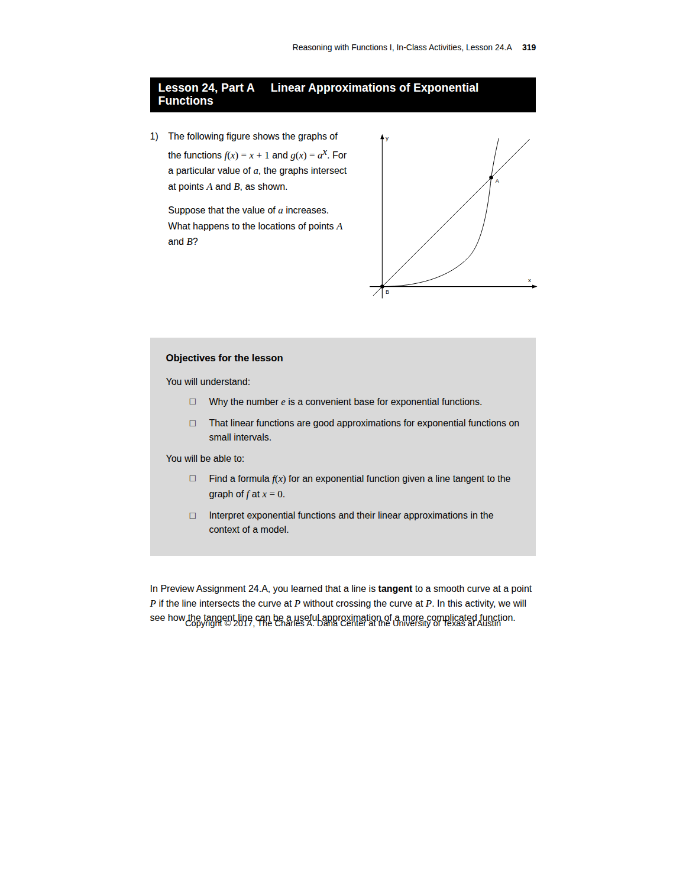Reasoning with Functions I, In-Class Activities, Lesson 24.A319
Lesson 24, Part ALinear Approximations of Exponential Functions
1)
The following figure shows the graphs of the functions f(x) = x + 1 and g(x) = ax. For a particular value of a, the graphs intersect at points A and B, as shown.
Suppose that the value of a increases. What happens to the locations of points A and B?
y x A B
Objectives for the lesson
You will understand:
Why the number e is a convenient base for exponential functions.
That linear functions are good approximations for exponential functions on small intervals.
You will be able to:
Find a formula f(x) for an exponential function given a line tangent to the graph of f at x = 0.
Interpret exponential functions and their linear approximations in the context of a model.
In Preview Assignment 24.A, you learned that a line is tangent to a smooth curve at a point P if the line intersects the curve at P without crossing the curve at P. In this activity, we will see how the tangent line can be a useful approximation of a more complicated function.
Copyright © 2017, The Charles A. Dana Center at the University of Texas at Austin